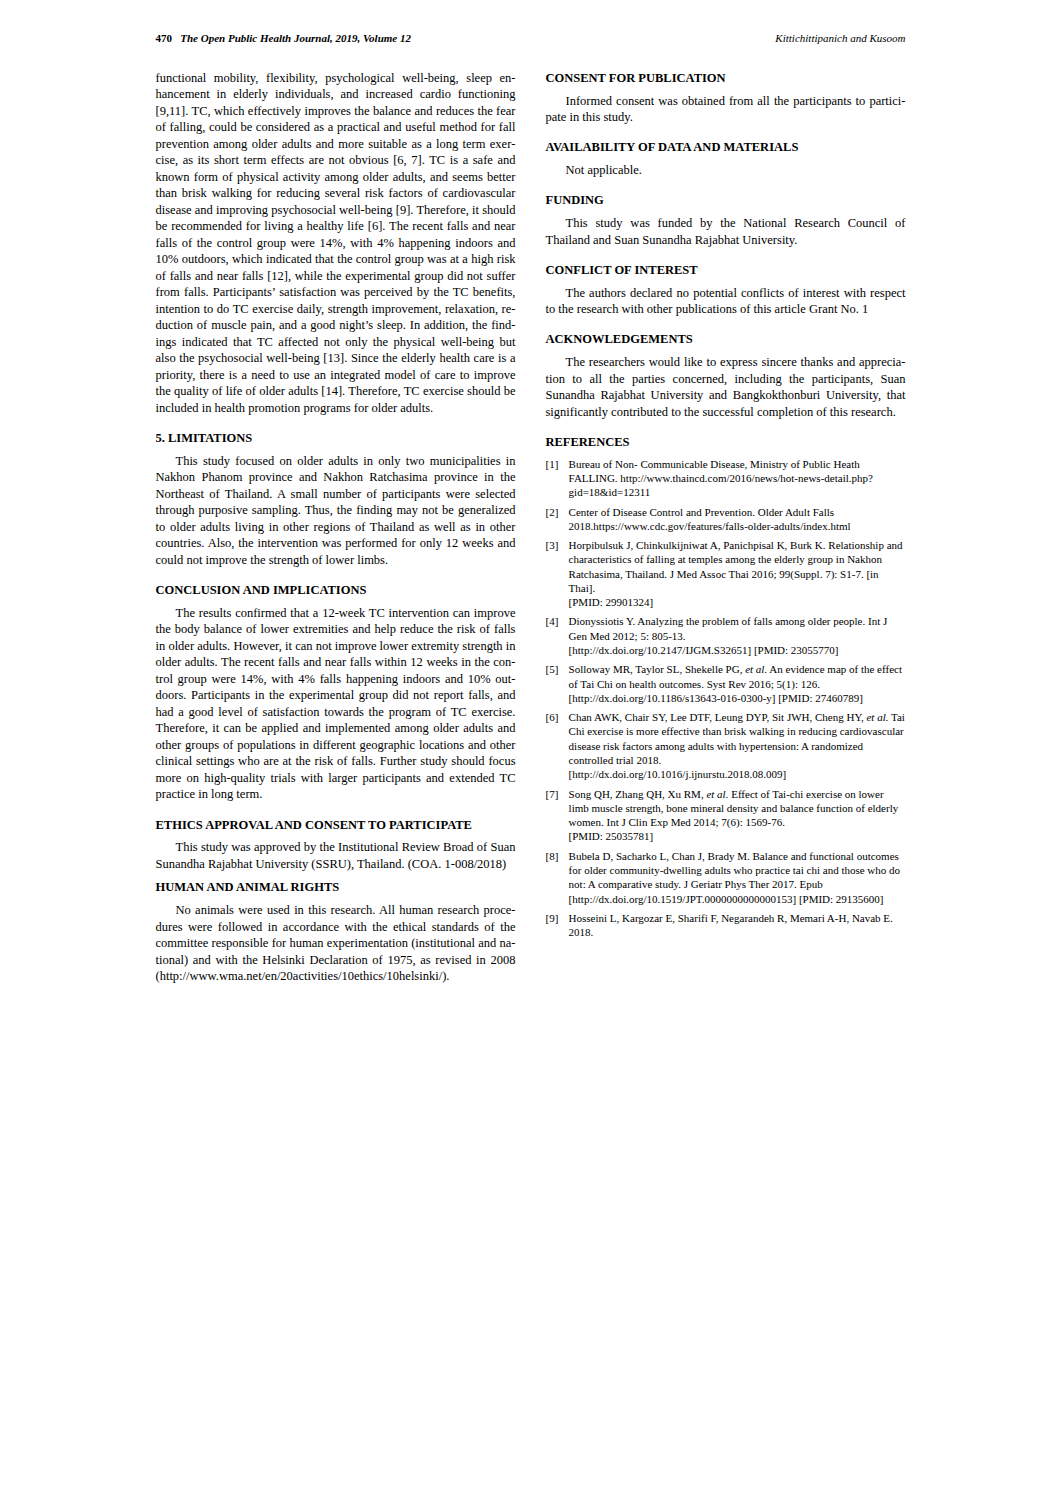470 The Open Public Health Journal, 2019, Volume 12
Kittichittipanich and Kusoom
functional mobility, flexibility, psychological well-being, sleep enhancement in elderly individuals, and increased cardio functioning [9,11]. TC, which effectively improves the balance and reduces the fear of falling, could be considered as a practical and useful method for fall prevention among older adults and more suitable as a long term exercise, as its short term effects are not obvious [6, 7]. TC is a safe and known form of physical activity among older adults, and seems better than brisk walking for reducing several risk factors of cardiovascular disease and improving psychosocial well-being [9]. Therefore, it should be recommended for living a healthy life [6]. The recent falls and near falls of the control group were 14%, with 4% happening indoors and 10% outdoors, which indicated that the control group was at a high risk of falls and near falls [12], while the experimental group did not suffer from falls. Participants’ satisfaction was perceived by the TC benefits, intention to do TC exercise daily, strength improvement, relaxation, reduction of muscle pain, and a good night’s sleep. In addition, the findings indicated that TC affected not only the physical well-being but also the psychosocial well-being [13]. Since the elderly health care is a priority, there is a need to use an integrated model of care to improve the quality of life of older adults [14]. Therefore, TC exercise should be included in health promotion programs for older adults.
5. LIMITATIONS
This study focused on older adults in only two municipalities in Nakhon Phanom province and Nakhon Ratchasima province in the Northeast of Thailand. A small number of participants were selected through purposive sampling. Thus, the finding may not be generalized to older adults living in other regions of Thailand as well as in other countries. Also, the intervention was performed for only 12 weeks and could not improve the strength of lower limbs.
CONCLUSION AND IMPLICATIONS
The results confirmed that a 12-week TC intervention can improve the body balance of lower extremities and help reduce the risk of falls in older adults. However, it can not improve lower extremity strength in older adults. The recent falls and near falls within 12 weeks in the control group were 14%, with 4% falls happening indoors and 10% outdoors. Participants in the experimental group did not report falls, and had a good level of satisfaction towards the program of TC exercise. Therefore, it can be applied and implemented among older adults and other groups of populations in different geographic locations and other clinical settings who are at the risk of falls. Further study should focus more on high-quality trials with larger participants and extended TC practice in long term.
ETHICS APPROVAL AND CONSENT TO PARTICIPATE
This study was approved by the Institutional Review Broad of Suan Sunandha Rajabhat University (SSRU), Thailand. (COA. 1-008/2018)
HUMAN AND ANIMAL RIGHTS
No animals were used in this research. All human research procedures were followed in accordance with the ethical standards of the committee responsible for human experimentation (institutional and national) and with the Helsinki Declaration of 1975, as revised in 2008 (http://www.wma.net/en/20activities/10ethics/10helsinki/).
CONSENT FOR PUBLICATION
Informed consent was obtained from all the participants to participate in this study.
AVAILABILITY OF DATA AND MATERIALS
Not applicable.
FUNDING
This study was funded by the National Research Council of Thailand and Suan Sunandha Rajabhat University.
CONFLICT OF INTEREST
The authors declared no potential conflicts of interest with respect to the research with other publications of this article Grant No. 1
ACKNOWLEDGEMENTS
The researchers would like to express sincere thanks and appreciation to all the parties concerned, including the participants, Suan Sunandha Rajabhat University and Bangkokthonburi University, that significantly contributed to the successful completion of this research.
REFERENCES
[1] Bureau of Non- Communicable Disease, Ministry of Public Heath FALLING. http://www.thaincd.com/2016/news/hot-news-detail.php?gid=18&id=12311
[2] Center of Disease Control and Prevention. Older Adult Falls 2018.https://www.cdc.gov/features/falls-older-adults/index.html
[3] Horpibulsuk J, Chinkulkijniwat A, Panichpisal K, Burk K. Relationship and characteristics of falling at temples among the elderly group in Nakhon Ratchasima, Thailand. J Med Assoc Thai 2016; 99(Suppl. 7): S1-7. [in Thai]. [PMID: 29901324]
[4] Dionyssiotis Y. Analyzing the problem of falls among older people. Int J Gen Med 2012; 5: 805-13. [http://dx.doi.org/10.2147/IJGM.S32651] [PMID: 23055770]
[5] Solloway MR, Taylor SL, Shekelle PG, et al. An evidence map of the effect of Tai Chi on health outcomes. Syst Rev 2016; 5(1): 126. [http://dx.doi.org/10.1186/s13643-016-0300-y] [PMID: 27460789]
[6] Chan AWK, Chair SY, Lee DTF, Leung DYP, Sit JWH, Cheng HY, et al. Tai Chi exercise is more effective than brisk walking in reducing cardiovascular disease risk factors among adults with hypertension: A randomized controlled trial 2018. [http://dx.doi.org/10.1016/j.ijnurstu.2018.08.009]
[7] Song QH, Zhang QH, Xu RM, et al. Effect of Tai-chi exercise on lower limb muscle strength, bone mineral density and balance function of elderly women. Int J Clin Exp Med 2014; 7(6): 1569-76. [PMID: 25035781]
[8] Bubela D, Sacharko L, Chan J, Brady M. Balance and functional outcomes for older community-dwelling adults who practice tai chi and those who do not: A comparative study. J Geriatr Phys Ther 2017. Epub [http://dx.doi.org/10.1519/JPT.0000000000000153] [PMID: 29135600]
[9] Hosseini L, Kargozar E, Sharifi F, Negarandeh R, Memari A-H, Navab E. 2018.